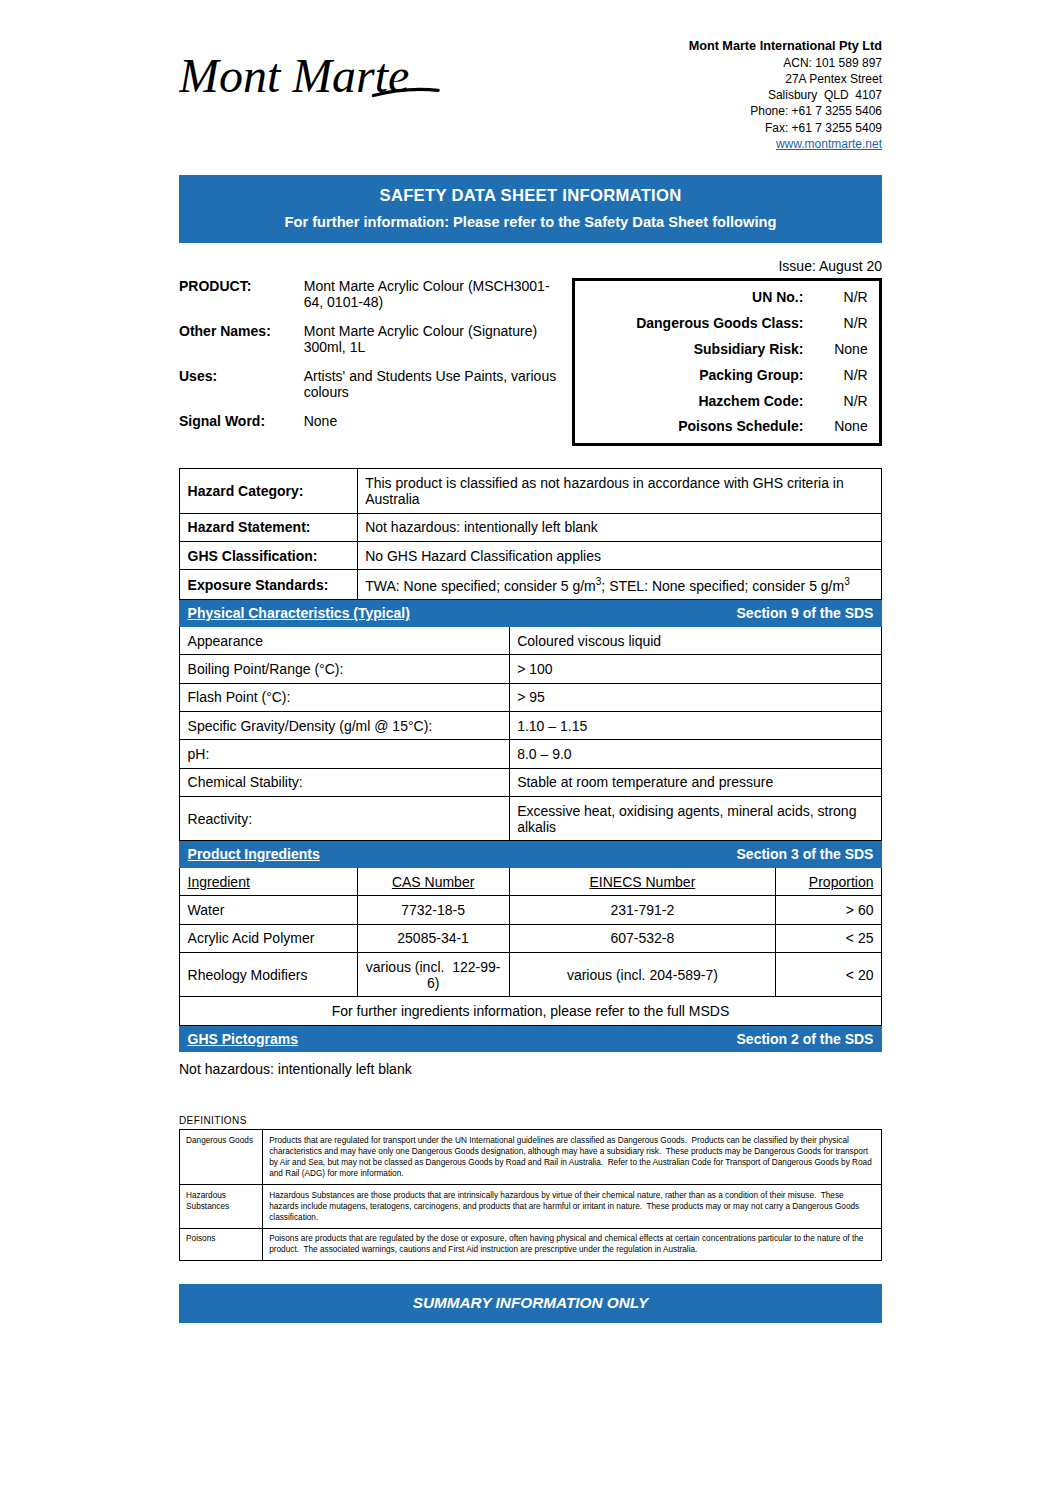Mont Marte
Mont Marte International Pty Ltd
ACN: 101 589 897
27A Pentex Street
Salisbury QLD 4107
Phone: +61 7 3255 5406
Fax: +61 7 3255 5409
www.montmarte.net
SAFETY DATA SHEET INFORMATION
For further information: Please refer to the Safety Data Sheet following
Issue: August 20
| PRODUCT: | Mont Marte Acrylic Colour (MSCH3001-64, 0101-48) |
| Other Names: | Mont Marte Acrylic Colour (Signature) 300ml, 1L |
| Uses: | Artists' and Students Use Paints, various colours |
| Signal Word: | None |
| UN No.: | N/R |
| Dangerous Goods Class: | N/R |
| Subsidiary Risk: | None |
| Packing Group: | N/R |
| Hazchem Code: | N/R |
| Poisons Schedule: | None |
| Hazard Category: | This product is classified as not hazardous in accordance with GHS criteria in Australia |
| Hazard Statement: | Not hazardous: intentionally left blank |
| GHS Classification: | No GHS Hazard Classification applies |
| Exposure Standards: | TWA: None specified; consider 5 g/m 3 ; STEL: None specified; consider 5 g/m 3 |
| Physical Characteristics (Typical) | Section 9 of the SDS |
| Appearance | Coloured viscous liquid |
| Boiling Point/Range (°C): | > 100 |
| Flash Point (°C): | > 95 |
| Specific Gravity/Density (g/ml @ 15°C): | 1.10 – 1.15 |
| pH: | 8.0 – 9.0 |
| Chemical Stability: | Stable at room temperature and pressure |
| Reactivity: | Excessive heat, oxidising agents, mineral acids, strong alkalis |
| Product Ingredients | Section 3 of the SDS |
| Ingredient | CAS Number | EINECS Number | Proportion |
| Water | 7732-18-5 | 231-791-2 | > 60 |
| Acrylic Acid Polymer | 25085-34-1 | 607-532-8 | < 25 |
| Rheology Modifiers | various (incl. 122-99-6) | various (incl. 204-589-7) | < 20 |
| For further ingredients information, please refer to the full MSDS |
| GHS Pictograms | Section 2 of the SDS |
Not hazardous: intentionally left blank
DEFINITIONS
| Dangerous Goods | Products that are regulated for transport under the UN International guidelines are classified as Dangerous Goods. Products can be classified by their physical characteristics and may have only one Dangerous Goods designation, although may have a subsidiary risk. These products may be Dangerous Goods for transport by Air and Sea, but may not be classed as Dangerous Goods by Road and Rail in Australia. Refer to the Australian Code for Transport of Dangerous Goods by Road and Rail (ADG) for more information. |
| Hazardous Substances | Hazardous Substances are those products that are intrinsically hazardous by virtue of their chemical nature, rather than as a condition of their misuse. These hazards include mutagens, teratogens, carcinogens, and products that are harmful or irritant in nature. These products may or may not carry a Dangerous Goods classification. |
| Poisons | Poisons are products that are regulated by the dose or exposure, often having physical and chemical effects at certain concentrations particular to the nature of the product. The associated warnings, cautions and First Aid instruction are prescriptive under the regulation in Australia. |
SUMMARY INFORMATION ONLY